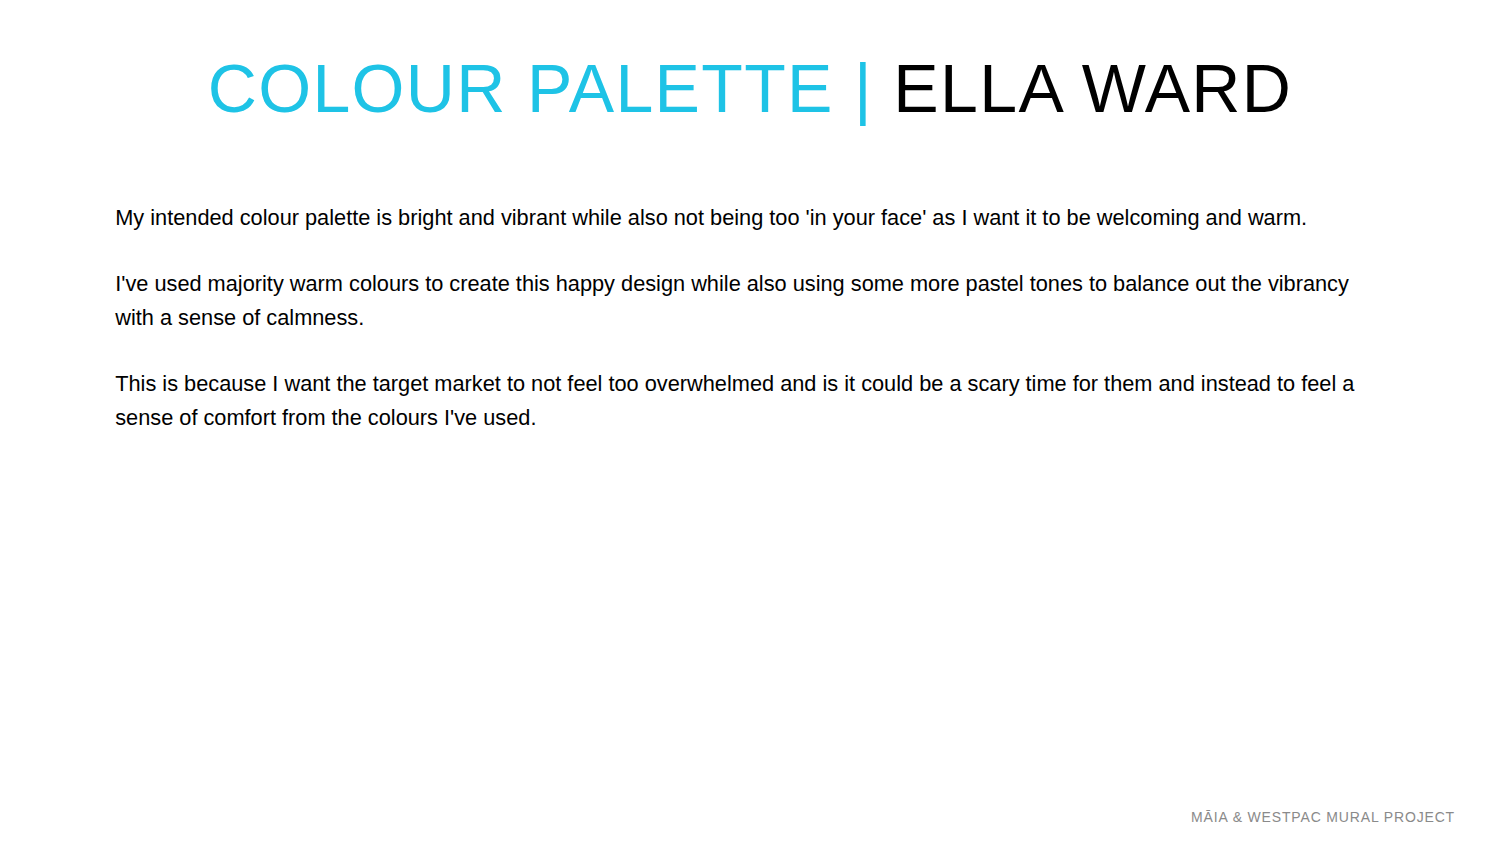COLOUR PALETTE | ELLA WARD
My intended colour palette is bright and vibrant while also not being too 'in your face' as I want it to be welcoming and warm.
I've used majority warm colours to create this happy design while also using some more pastel tones to balance out the vibrancy with a sense of calmness.
This is because I want the target market to not feel too overwhelmed and is it could be a scary time for them and instead to feel a sense of comfort from the colours I've used.
MĀIA & WESTPAC MURAL PROJECT